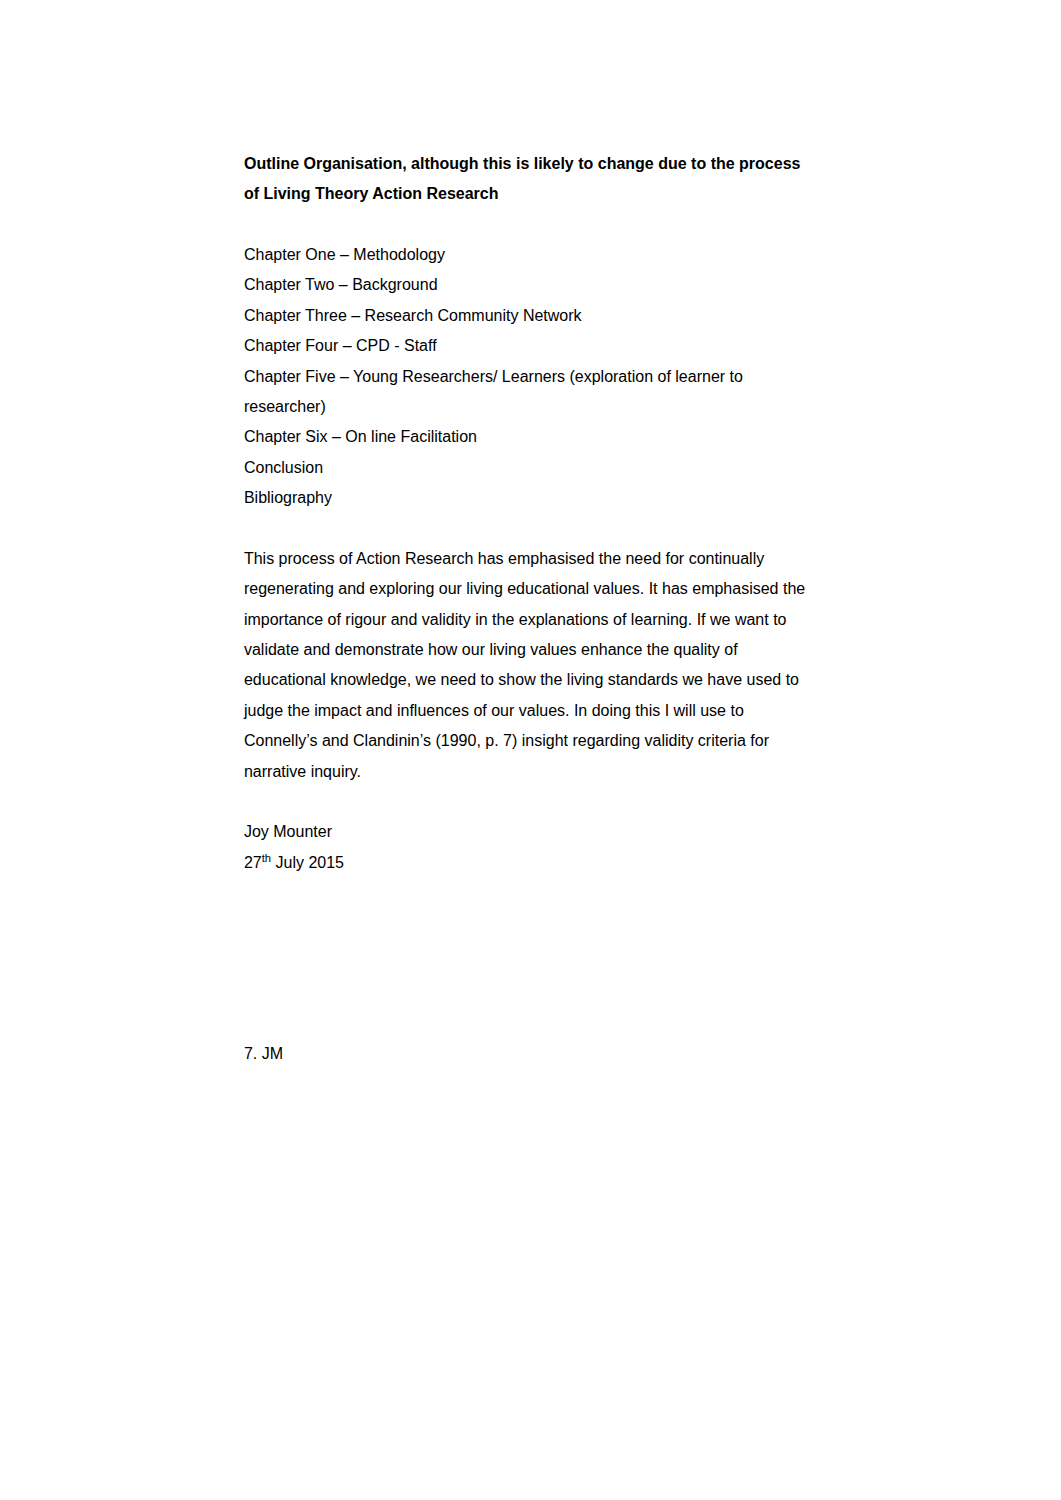Outline Organisation, although this is likely to change due to the process of Living Theory Action Research
Chapter One – Methodology
Chapter Two – Background
Chapter Three – Research Community Network
Chapter Four – CPD - Staff
Chapter Five – Young Researchers/ Learners (exploration of learner to researcher)
Chapter Six – On line Facilitation
Conclusion
Bibliography
This process of Action Research has emphasised the need for continually regenerating and exploring our living educational values. It has emphasised the importance of rigour and validity in the explanations of learning. If we want to validate and demonstrate how our living values enhance the quality of educational knowledge, we need to show the living standards we have used to judge the impact and influences of our values. In doing this I will use to Connelly’s and Clandinin’s (1990, p. 7) insight regarding validity criteria for narrative inquiry.
Joy Mounter
27th July 2015
7. JM